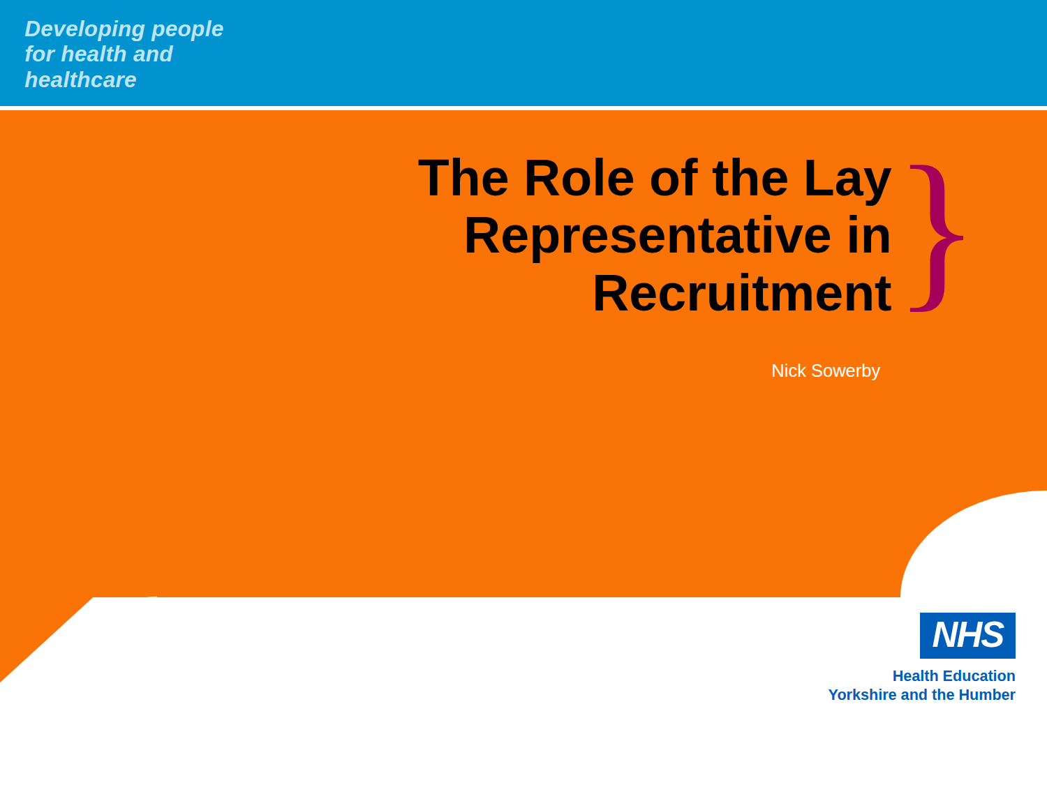Developing people
for health and
healthcare
The Role of the Lay Representative in Recruitment
}
Nick Sowerby
NHS
Health Education
Yorkshire and the Humber